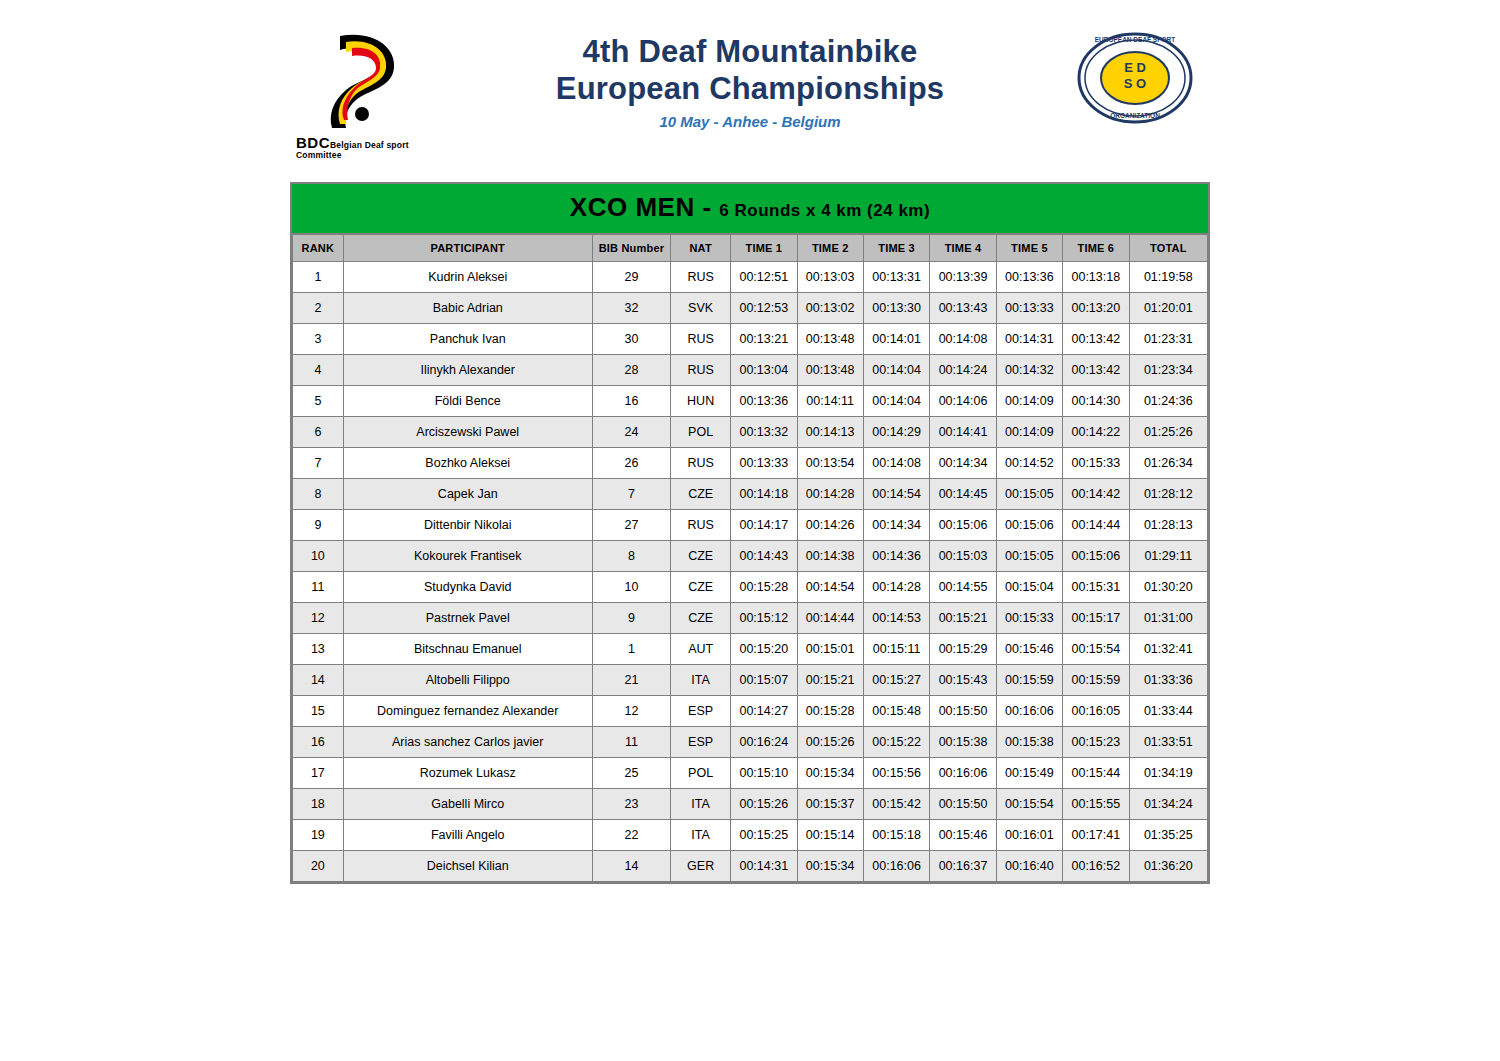BDC Belgian Deaf sport
Committee
4th Deaf Mountainbike
European Championships
10 May - Anhee - Belgium
E D S O EUROPEAN DEAF SPORT ORGANIZATION
XCO MEN - 6 Rounds x 4 km (24 km)
| RANK | PARTICIPANT | BIB Number | NAT | TIME 1 | TIME 2 | TIME 3 | TIME 4 | TIME 5 | TIME 6 | TOTAL |
| --- | --- | --- | --- | --- | --- | --- | --- | --- | --- | --- |
| 1 | Kudrin Aleksei | 29 | RUS | 00:12:51 | 00:13:03 | 00:13:31 | 00:13:39 | 00:13:36 | 00:13:18 | 01:19:58 |
| 2 | Babic Adrian | 32 | SVK | 00:12:53 | 00:13:02 | 00:13:30 | 00:13:43 | 00:13:33 | 00:13:20 | 01:20:01 |
| 3 | Panchuk Ivan | 30 | RUS | 00:13:21 | 00:13:48 | 00:14:01 | 00:14:08 | 00:14:31 | 00:13:42 | 01:23:31 |
| 4 | Ilinykh Alexander | 28 | RUS | 00:13:04 | 00:13:48 | 00:14:04 | 00:14:24 | 00:14:32 | 00:13:42 | 01:23:34 |
| 5 | Földi Bence | 16 | HUN | 00:13:36 | 00:14:11 | 00:14:04 | 00:14:06 | 00:14:09 | 00:14:30 | 01:24:36 |
| 6 | Arciszewski Pawel | 24 | POL | 00:13:32 | 00:14:13 | 00:14:29 | 00:14:41 | 00:14:09 | 00:14:22 | 01:25:26 |
| 7 | Bozhko Aleksei | 26 | RUS | 00:13:33 | 00:13:54 | 00:14:08 | 00:14:34 | 00:14:52 | 00:15:33 | 01:26:34 |
| 8 | Capek Jan | 7 | CZE | 00:14:18 | 00:14:28 | 00:14:54 | 00:14:45 | 00:15:05 | 00:14:42 | 01:28:12 |
| 9 | Dittenbir Nikolai | 27 | RUS | 00:14:17 | 00:14:26 | 00:14:34 | 00:15:06 | 00:15:06 | 00:14:44 | 01:28:13 |
| 10 | Kokourek Frantisek | 8 | CZE | 00:14:43 | 00:14:38 | 00:14:36 | 00:15:03 | 00:15:05 | 00:15:06 | 01:29:11 |
| 11 | Studynka David | 10 | CZE | 00:15:28 | 00:14:54 | 00:14:28 | 00:14:55 | 00:15:04 | 00:15:31 | 01:30:20 |
| 12 | Pastrnek Pavel | 9 | CZE | 00:15:12 | 00:14:44 | 00:14:53 | 00:15:21 | 00:15:33 | 00:15:17 | 01:31:00 |
| 13 | Bitschnau Emanuel | 1 | AUT | 00:15:20 | 00:15:01 | 00:15:11 | 00:15:29 | 00:15:46 | 00:15:54 | 01:32:41 |
| 14 | Altobelli Filippo | 21 | ITA | 00:15:07 | 00:15:21 | 00:15:27 | 00:15:43 | 00:15:59 | 00:15:59 | 01:33:36 |
| 15 | Dominguez fernandez Alexander | 12 | ESP | 00:14:27 | 00:15:28 | 00:15:48 | 00:15:50 | 00:16:06 | 00:16:05 | 01:33:44 |
| 16 | Arias sanchez Carlos javier | 11 | ESP | 00:16:24 | 00:15:26 | 00:15:22 | 00:15:38 | 00:15:38 | 00:15:23 | 01:33:51 |
| 17 | Rozumek Lukasz | 25 | POL | 00:15:10 | 00:15:34 | 00:15:56 | 00:16:06 | 00:15:49 | 00:15:44 | 01:34:19 |
| 18 | Gabelli Mirco | 23 | ITA | 00:15:26 | 00:15:37 | 00:15:42 | 00:15:50 | 00:15:54 | 00:15:55 | 01:34:24 |
| 19 | Favilli Angelo | 22 | ITA | 00:15:25 | 00:15:14 | 00:15:18 | 00:15:46 | 00:16:01 | 00:17:41 | 01:35:25 |
| 20 | Deichsel Kilian | 14 | GER | 00:14:31 | 00:15:34 | 00:16:06 | 00:16:37 | 00:16:40 | 00:16:52 | 01:36:20 |